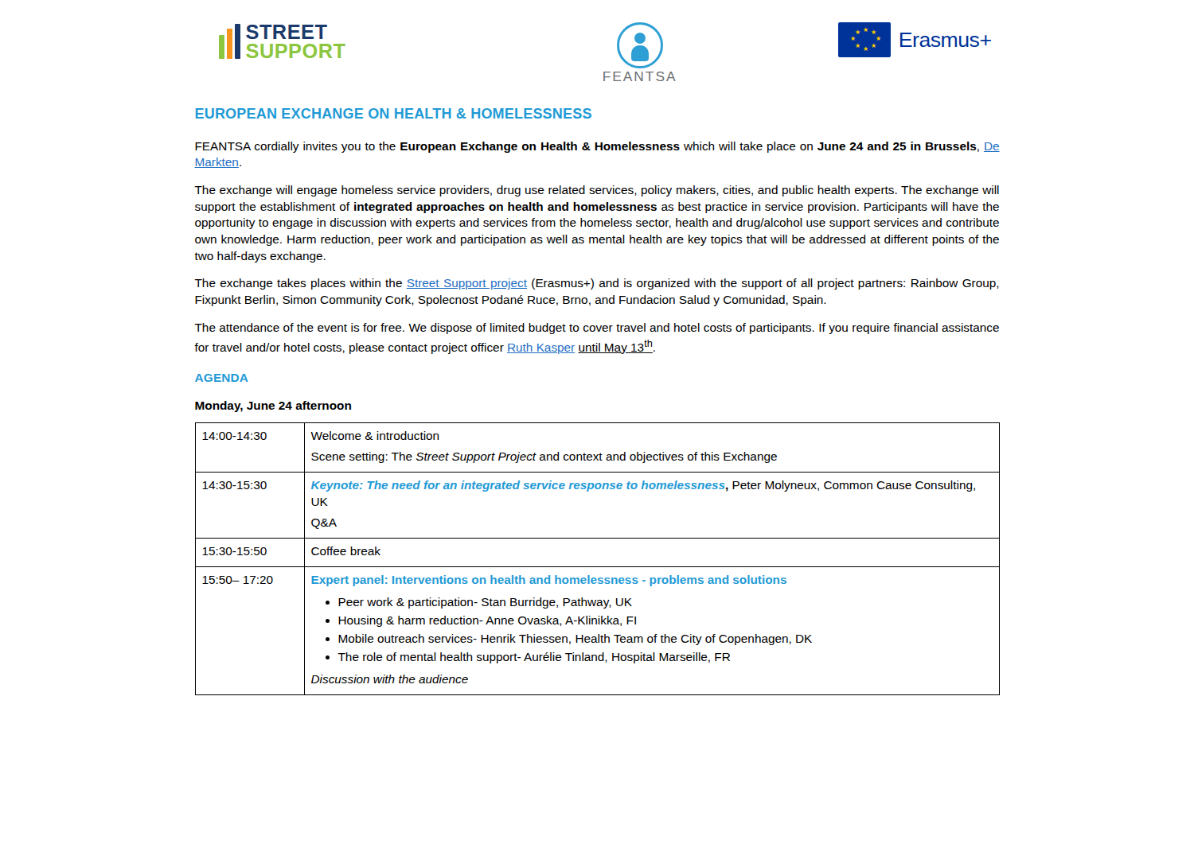STREET SUPPORT
FEANTSA
★ ★ ★ ★ ★ ★ ★ ★
Erasmus+
EUROPEAN EXCHANGE ON HEALTH & HOMELESSNESS
FEANTSA cordially invites you to the European Exchange on Health & Homelessness which will take place on June 24 and 25 in Brussels, De Markten.
The exchange will engage homeless service providers, drug use related services, policy makers, cities, and public health experts. The exchange will support the establishment of integrated approaches on health and homelessness as best practice in service provision. Participants will have the opportunity to engage in discussion with experts and services from the homeless sector, health and drug/alcohol use support services and contribute own knowledge. Harm reduction, peer work and participation as well as mental health are key topics that will be addressed at different points of the two half-days exchange.
The exchange takes places within the Street Support project (Erasmus+) and is organized with the support of all project partners: Rainbow Group, Fixpunkt Berlin, Simon Community Cork, Spolecnost Podané Ruce, Brno, and Fundacion Salud y Comunidad, Spain.
The attendance of the event is for free. We dispose of limited budget to cover travel and hotel costs of participants. If you require financial assistance for travel and/or hotel costs, please contact project officer Ruth Kasper until May 13th.
AGENDA
Monday, June 24 afternoon
| 14:00-14:30 | Welcome & introduction Scene setting: The Street Support Project and context and objectives of this Exchange |
| 14:30-15:30 | Keynote: The need for an integrated service response to homelessness , Peter Molyneux, Common Cause Consulting, UK Q&A |
| 15:30-15:50 | Coffee break |
| 15:50– 17:20 | Expert panel: Interventions on health and homelessness - problems and solutions Peer work & participation- Stan Burridge, Pathway, UK Housing & harm reduction- Anne Ovaska, A-Klinikka, FI Mobile outreach services- Henrik Thiessen, Health Team of the City of Copenhagen, DK The role of mental health support- Aurélie Tinland, Hospital Marseille, FR Discussion with the audience |